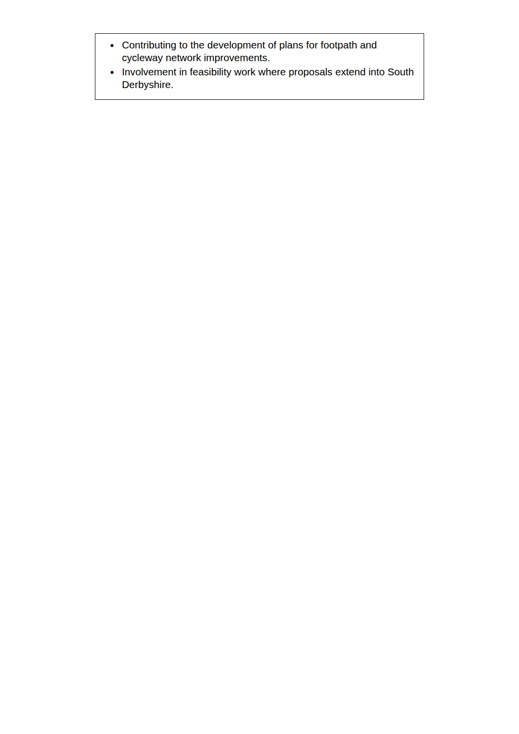Contributing to the development of plans for footpath and cycleway network improvements.
Involvement in feasibility work where proposals extend into South Derbyshire.